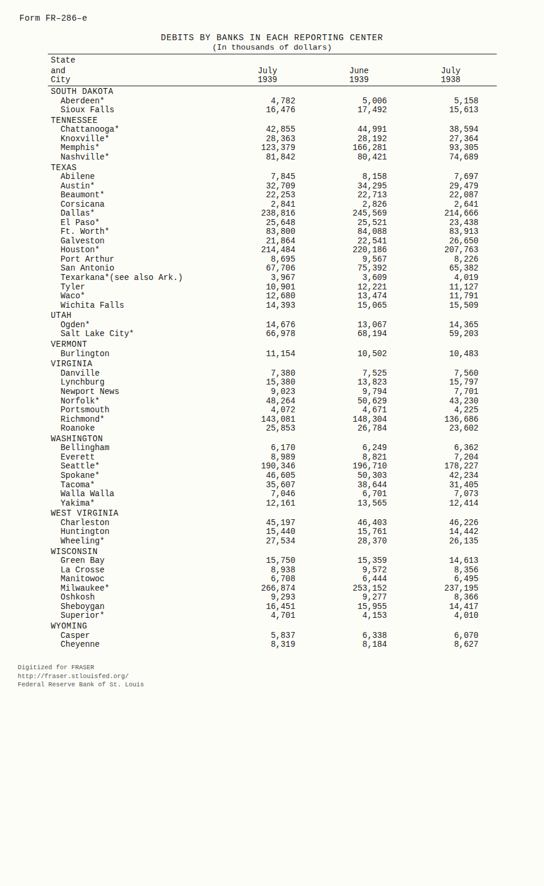Form FR–286–e
DEBITS BY BANKS IN EACH REPORTING CENTER
(In thousands of dollars)
| State | | | |
| --- | --- | --- | --- |
| and City | July 1939 | June 1939 | July 1938 |
| SOUTH DAKOTA |
| Aberdeen* | 4,782 | 5,006 | 5,158 |
| Sioux Falls | 16,476 | 17,492 | 15,613 |
| TENNESSEE |
| Chattanooga* | 42,855 | 44,991 | 38,594 |
| Knoxville* | 28,363 | 28,192 | 27,364 |
| Memphis* | 123,379 | 166,281 | 93,305 |
| Nashville* | 81,842 | 80,421 | 74,689 |
| TEXAS |
| Abilene | 7,845 | 8,158 | 7,697 |
| Austin* | 32,709 | 34,295 | 29,479 |
| Beaumont* | 22,253 | 22,713 | 22,087 |
| Corsicana | 2,841 | 2,826 | 2,641 |
| Dallas* | 238,816 | 245,569 | 214,666 |
| El Paso* | 25,648 | 25,521 | 23,438 |
| Ft. Worth* | 83,800 | 84,088 | 83,913 |
| Galveston | 21,864 | 22,541 | 26,650 |
| Houston* | 214,484 | 220,186 | 207,763 |
| Port Arthur | 8,695 | 9,567 | 8,226 |
| San Antonio | 67,706 | 75,392 | 65,382 |
| Texarkana*(see also Ark.) | 3,967 | 3,609 | 4,019 |
| Tyler | 10,901 | 12,221 | 11,127 |
| Waco* | 12,680 | 13,474 | 11,791 |
| Wichita Falls | 14,393 | 15,065 | 15,509 |
| UTAH |
| Ogden* | 14,676 | 13,067 | 14,365 |
| Salt Lake City* | 66,978 | 68,194 | 59,203 |
| VERMONT |
| Burlington | 11,154 | 10,502 | 10,483 |
| VIRGINIA |
| Danville | 7,380 | 7,525 | 7,560 |
| Lynchburg | 15,380 | 13,823 | 15,797 |
| Newport News | 9,023 | 9,794 | 7,701 |
| Norfolk* | 48,264 | 50,629 | 43,230 |
| Portsmouth | 4,072 | 4,671 | 4,225 |
| Richmond* | 143,081 | 148,304 | 136,686 |
| Roanoke | 25,853 | 26,784 | 23,602 |
| WASHINGTON |
| Bellingham | 6,170 | 6,249 | 6,362 |
| Everett | 8,989 | 8,821 | 7,204 |
| Seattle* | 190,346 | 196,710 | 178,227 |
| Spokane* | 46,605 | 50,303 | 42,234 |
| Tacoma* | 35,607 | 38,644 | 31,405 |
| Walla Walla | 7,046 | 6,701 | 7,073 |
| Yakima* | 12,161 | 13,565 | 12,414 |
| WEST VIRGINIA |
| Charleston | 45,197 | 46,403 | 46,226 |
| Huntington | 15,440 | 15,761 | 14,442 |
| Wheeling* | 27,534 | 28,370 | 26,135 |
| WISCONSIN |
| Green Bay | 15,750 | 15,359 | 14,613 |
| La Crosse | 8,938 | 9,572 | 8,356 |
| Manitowoc | 6,708 | 6,444 | 6,495 |
| Milwaukee* | 266,874 | 253,152 | 237,195 |
| Oshkosh | 9,293 | 9,277 | 8,366 |
| Sheboygan | 16,451 | 15,955 | 14,417 |
| Superior* | 4,701 | 4,153 | 4,010 |
| WYOMING |
| Casper | 5,837 | 6,338 | 6,070 |
| Cheyenne | 8,319 | 8,184 | 8,627 |
Digitized for FRASER
http://fraser.stlouisfed.org/
Federal Reserve Bank of St. Louis